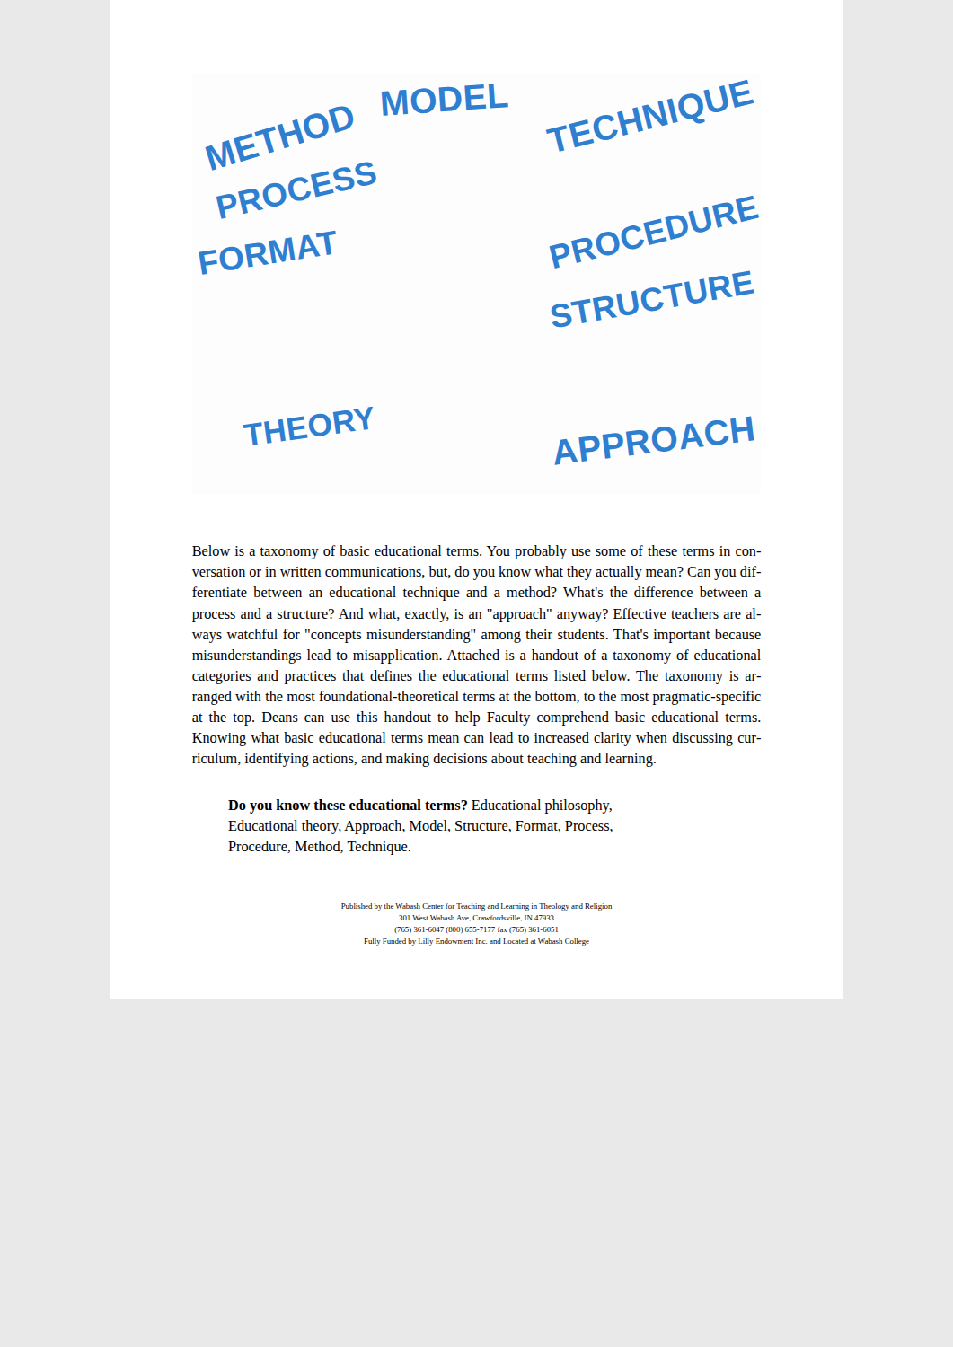Method Model Technique Process Procedure Format Structure Theory Approach
Below is a taxonomy of basic educational terms. You probably use some of these terms in conversation or in written communications, but, do you know what they actually mean? Can you differentiate between an educational technique and a method? What's the difference between a process and a structure? And what, exactly, is an "approach" anyway? Effective teachers are always watchful for "concepts misunderstanding" among their students. That's important because misunderstandings lead to misapplication. Attached is a handout of a taxonomy of educational categories and practices that defines the educational terms listed below. The taxonomy is arranged with the most foundational-theoretical terms at the bottom, to the most pragmatic-specific at the top. Deans can use this handout to help Faculty comprehend basic educational terms. Knowing what basic educational terms mean can lead to increased clarity when discussing curriculum, identifying actions, and making decisions about teaching and learning.
Do you know these educational terms? Educational philosophy, Educational theory, Approach, Model, Structure, Format, Process, Procedure, Method, Technique.
Published by the Wabash Center for Teaching and Learning in Theology and Religion
301 West Wabash Ave, Crawfordsville, IN 47933
(765) 361-6047 (800) 655-7177 fax (765) 361-6051
Fully Funded by Lilly Endowment Inc. and Located at Wabash College